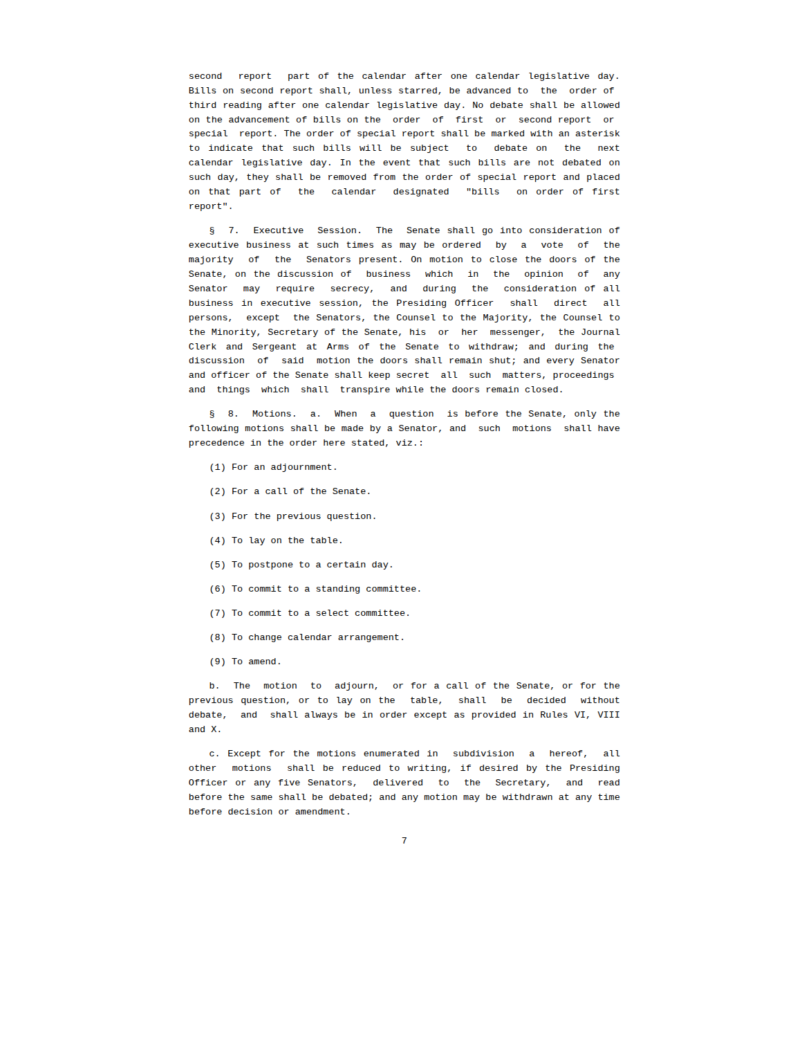second report part of the calendar after one calendar legislative day. Bills on second report shall, unless starred, be advanced to the order of third reading after one calendar legislative day. No debate shall be allowed on the advancement of bills on the order of first or second report or special report. The order of special report shall be marked with an asterisk to indicate that such bills will be subject to debate on the next calendar legislative day. In the event that such bills are not debated on such day, they shall be removed from the order of special report and placed on that part of the calendar designated "bills on order of first report".
§ 7. Executive Session. The Senate shall go into consideration of executive business at such times as may be ordered by a vote of the majority of the Senators present. On motion to close the doors of the Senate, on the discussion of business which in the opinion of any Senator may require secrecy, and during the consideration of all business in executive session, the Presiding Officer shall direct all persons, except the Senators, the Counsel to the Majority, the Counsel to the Minority, Secretary of the Senate, his or her messenger, the Journal Clerk and Sergeant at Arms of the Senate to withdraw; and during the discussion of said motion the doors shall remain shut; and every Senator and officer of the Senate shall keep secret all such matters, proceedings and things which shall transpire while the doors remain closed.
§ 8. Motions. a. When a question is before the Senate, only the following motions shall be made by a Senator, and such motions shall have precedence in the order here stated, viz.:
(1) For an adjournment.
(2) For a call of the Senate.
(3) For the previous question.
(4) To lay on the table.
(5) To postpone to a certain day.
(6) To commit to a standing committee.
(7) To commit to a select committee.
(8) To change calendar arrangement.
(9) To amend.
b. The motion to adjourn, or for a call of the Senate, or for the previous question, or to lay on the table, shall be decided without debate, and shall always be in order except as provided in Rules VI, VIII and X.
c. Except for the motions enumerated in subdivision a hereof, all other motions shall be reduced to writing, if desired by the Presiding Officer or any five Senators, delivered to the Secretary, and read before the same shall be debated; and any motion may be withdrawn at any time before decision or amendment.
7